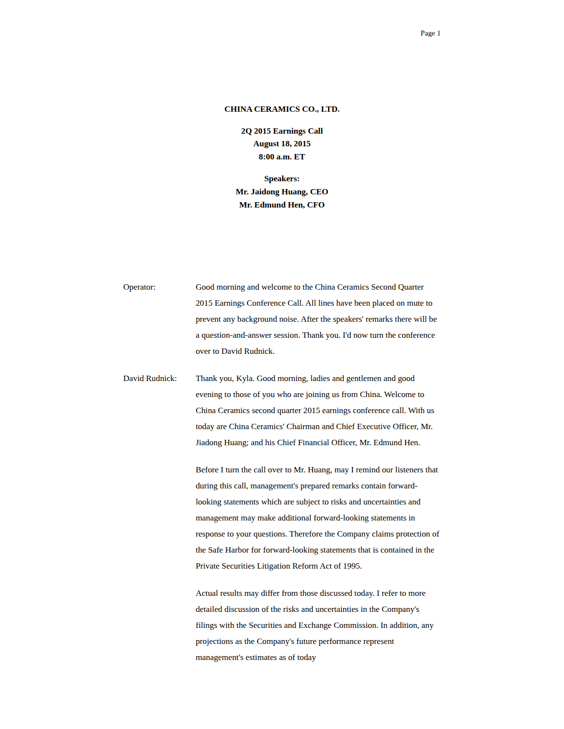Page 1
CHINA CERAMICS CO., LTD.
2Q 2015 Earnings Call
August 18, 2015
8:00 a.m. ET
Speakers:
Mr. Jaidong Huang, CEO
Mr. Edmund Hen, CFO
Operator:
Good morning and welcome to the China Ceramics Second Quarter 2015 Earnings Conference Call. All lines have been placed on mute to prevent any background noise. After the speakers' remarks there will be a question-and-answer session. Thank you. I'd now turn the conference over to David Rudnick.
David Rudnick:
Thank you, Kyla. Good morning, ladies and gentlemen and good evening to those of you who are joining us from China. Welcome to China Ceramics second quarter 2015 earnings conference call. With us today are China Ceramics' Chairman and Chief Executive Officer, Mr. Jiadong Huang; and his Chief Financial Officer, Mr. Edmund Hen.
Before I turn the call over to Mr. Huang, may I remind our listeners that during this call, management's prepared remarks contain forward-looking statements which are subject to risks and uncertainties and management may make additional forward-looking statements in response to your questions. Therefore the Company claims protection of the Safe Harbor for forward-looking statements that is contained in the Private Securities Litigation Reform Act of 1995.
Actual results may differ from those discussed today. I refer to more detailed discussion of the risks and uncertainties in the Company's filings with the Securities and Exchange Commission. In addition, any projections as the Company's future performance represent management's estimates as of today